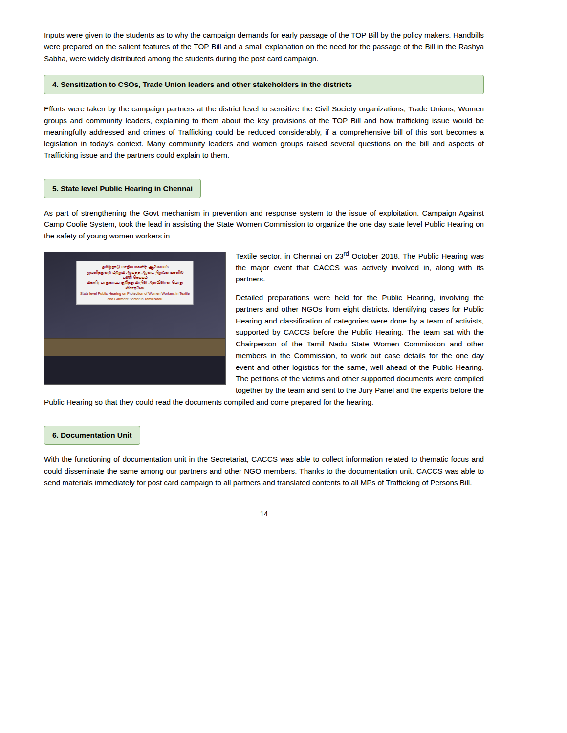Inputs were given to the students as to why the campaign demands for early passage of the TOP Bill by the policy makers. Handbills were prepared on the salient features of the TOP Bill and a small explanation on the need for the passage of the Bill in the Rashya Sabha, were widely distributed among the students during the post card campaign.
4. Sensitization to CSOs, Trade Union leaders and other stakeholders in the districts
Efforts were taken by the campaign partners at the district level to sensitize the Civil Society organizations, Trade Unions, Women groups and community leaders, explaining to them about the key provisions of the TOP Bill and how trafficking issue would be meaningfully addressed and crimes of Trafficking could be reduced considerably, if a comprehensive bill of this sort becomes a legislation in today's context. Many community leaders and women groups raised several questions on the bill and aspects of Trafficking issue and the partners could explain to them.
5. State level Public Hearing in Chennai
As part of strengthening the Govt mechanism in prevention and response system to the issue of exploitation, Campaign Against Camp Coolie System, took the lead in assisting the State Women Commission to organize the one day state level Public Hearing on the safety of young women workers in
தமிழ்நாடு மாநில மகளிர் ஆணையம்
ஜவுளித்துறை மற்றும் ஆயத்த ஆடை நிறுவனங்களில்
பணி செய்யும்
மகளிர் பாதுகாப்பு குறித்து மாநில அளவிலான பொது விசாரணை
State level Public Hearing on Protection of Women Workers in Textile and Garment Sector in Tamil Nadu
Textile sector, in Chennai on 23rd October 2018. The Public Hearing was the major event that CACCS was actively involved in, along with its partners.
Detailed preparations were held for the Public Hearing, involving the partners and other NGOs from eight districts. Identifying cases for Public Hearing and classification of categories were done by a team of activists, supported by CACCS before the Public Hearing. The team sat with the Chairperson of the Tamil Nadu State Women Commission and other members in the Commission, to work out case details for the one day event and other logistics for the same, well ahead of the Public Hearing. The petitions of the victims and other supported documents were compiled together by the team and sent to the Jury Panel and the experts before the Public Hearing so that they could read the documents compiled and come prepared for the hearing.
6. Documentation Unit
With the functioning of documentation unit in the Secretariat, CACCS was able to collect information related to thematic focus and could disseminate the same among our partners and other NGO members. Thanks to the documentation unit, CACCS was able to send materials immediately for post card campaign to all partners and translated contents to all MPs of Trafficking of Persons Bill.
14